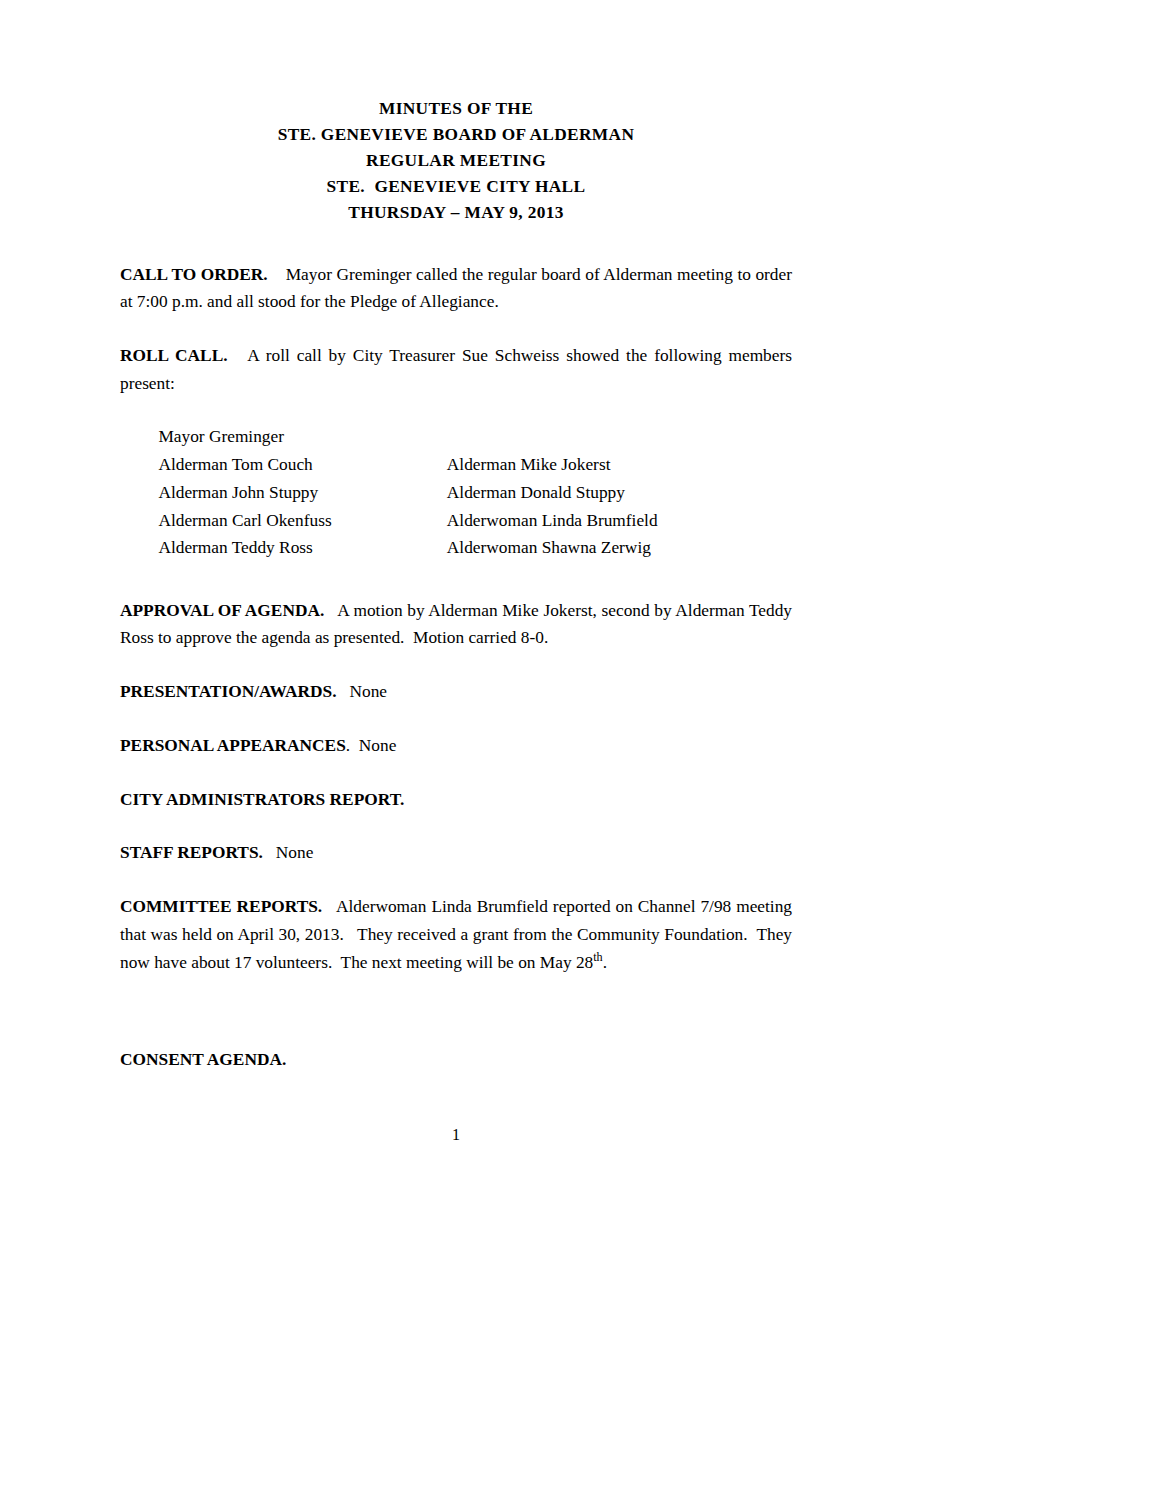MINUTES OF THE
STE. GENEVIEVE BOARD OF ALDERMAN
REGULAR MEETING
STE. GENEVIEVE CITY HALL
THURSDAY – MAY 9, 2013
CALL TO ORDER. Mayor Greminger called the regular board of Alderman meeting to order at 7:00 p.m. and all stood for the Pledge of Allegiance.
ROLL CALL. A roll call by City Treasurer Sue Schweiss showed the following members present:
| Mayor Greminger | |
| Alderman Tom Couch | Alderman Mike Jokerst |
| Alderman John Stuppy | Alderman Donald Stuppy |
| Alderman Carl Okenfuss | Alderwoman Linda Brumfield |
| Alderman Teddy Ross | Alderwoman Shawna Zerwig |
APPROVAL OF AGENDA. A motion by Alderman Mike Jokerst, second by Alderman Teddy Ross to approve the agenda as presented. Motion carried 8-0.
PRESENTATION/AWARDS. None
PERSONAL APPEARANCES. None
CITY ADMINISTRATORS REPORT.
STAFF REPORTS. None
COMMITTEE REPORTS. Alderwoman Linda Brumfield reported on Channel 7/98 meeting that was held on April 30, 2013. They received a grant from the Community Foundation. They now have about 17 volunteers. The next meeting will be on May 28th.
CONSENT AGENDA.
1